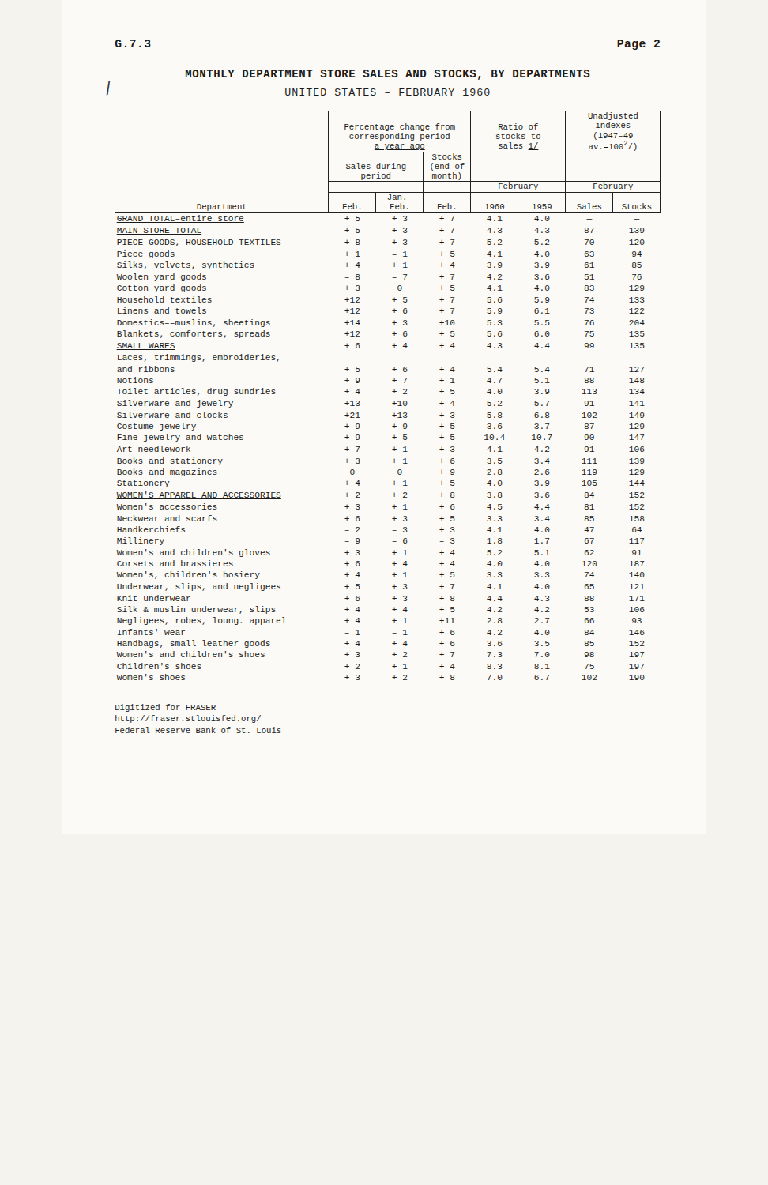G.7.3
Page 2
/
Monthly Department Store Sales and Stocks, by Departments
United States – February 1960
| Department | Percentage change from corresponding period a year ago | Ratio of stocks to sales 1/ | Unadjusted indexes (1947–49 av.=100 2 /) |
| --- | --- | --- | --- |
| Sales during period | Stocks (end of month) | | |
| | | February | February |
| Feb. | Jan.–Feb. | Feb. | 1960 | 1959 | Sales | Stocks |
| GRAND TOTAL–entire store | + 5 | + 3 | + 7 | 4.1 | 4.0 | — | — |
| MAIN STORE TOTAL | + 5 | + 3 | + 7 | 4.3 | 4.3 | 87 | 139 |
| PIECE GOODS, HOUSEHOLD TEXTILES | + 8 | + 3 | + 7 | 5.2 | 5.2 | 70 | 120 |
| Piece goods | + 1 | – 1 | + 5 | 4.1 | 4.0 | 63 | 94 |
| Silks, velvets, synthetics | + 4 | + 1 | + 4 | 3.9 | 3.9 | 61 | 85 |
| Woolen yard goods | – 8 | – 7 | + 7 | 4.2 | 3.6 | 51 | 76 |
| Cotton yard goods | + 3 | 0 | + 5 | 4.1 | 4.0 | 83 | 129 |
| Household textiles | +12 | + 5 | + 7 | 5.6 | 5.9 | 74 | 133 |
| Linens and towels | +12 | + 6 | + 7 | 5.9 | 6.1 | 73 | 122 |
| Domestics––muslins, sheetings | +14 | + 3 | +10 | 5.3 | 5.5 | 76 | 204 |
| Blankets, comforters, spreads | +12 | + 6 | + 5 | 5.6 | 6.0 | 75 | 135 |
| SMALL WARES | + 6 | + 4 | + 4 | 4.3 | 4.4 | 99 | 135 |
| Laces, trimmings, embroideries, | | | | | | | |
| and ribbons | + 5 | + 6 | + 4 | 5.4 | 5.4 | 71 | 127 |
| Notions | + 9 | + 7 | + 1 | 4.7 | 5.1 | 88 | 148 |
| Toilet articles, drug sundries | + 4 | + 2 | + 5 | 4.0 | 3.9 | 113 | 134 |
| Silverware and jewelry | +13 | +10 | + 4 | 5.2 | 5.7 | 91 | 141 |
| Silverware and clocks | +21 | +13 | + 3 | 5.8 | 6.8 | 102 | 149 |
| Costume jewelry | + 9 | + 9 | + 5 | 3.6 | 3.7 | 87 | 129 |
| Fine jewelry and watches | + 9 | + 5 | + 5 | 10.4 | 10.7 | 90 | 147 |
| Art needlework | + 7 | + 1 | + 3 | 4.1 | 4.2 | 91 | 106 |
| Books and stationery | + 3 | + 1 | + 6 | 3.5 | 3.4 | 111 | 139 |
| Books and magazines | 0 | 0 | + 9 | 2.8 | 2.6 | 119 | 129 |
| Stationery | + 4 | + 1 | + 5 | 4.0 | 3.9 | 105 | 144 |
| WOMEN'S APPAREL AND ACCESSORIES | + 2 | + 2 | + 8 | 3.8 | 3.6 | 84 | 152 |
| Women's accessories | + 3 | + 1 | + 6 | 4.5 | 4.4 | 81 | 152 |
| Neckwear and scarfs | + 6 | + 3 | + 5 | 3.3 | 3.4 | 85 | 158 |
| Handkerchiefs | – 2 | – 3 | + 3 | 4.1 | 4.0 | 47 | 64 |
| Millinery | – 9 | – 6 | – 3 | 1.8 | 1.7 | 67 | 117 |
| Women's and children's gloves | + 3 | + 1 | + 4 | 5.2 | 5.1 | 62 | 91 |
| Corsets and brassieres | + 6 | + 4 | + 4 | 4.0 | 4.0 | 120 | 187 |
| Women's, children's hosiery | + 4 | + 1 | + 5 | 3.3 | 3.3 | 74 | 140 |
| Underwear, slips, and negligees | + 5 | + 3 | + 7 | 4.1 | 4.0 | 65 | 121 |
| Knit underwear | + 6 | + 3 | + 8 | 4.4 | 4.3 | 88 | 171 |
| Silk & muslin underwear, slips | + 4 | + 4 | + 5 | 4.2 | 4.2 | 53 | 106 |
| Negligees, robes, loung. apparel | + 4 | + 1 | +11 | 2.8 | 2.7 | 66 | 93 |
| Infants' wear | – 1 | – 1 | + 6 | 4.2 | 4.0 | 84 | 146 |
| Handbags, small leather goods | + 4 | + 4 | + 6 | 3.6 | 3.5 | 85 | 152 |
| Women's and children's shoes | + 3 | + 2 | + 7 | 7.3 | 7.0 | 98 | 197 |
| Children's shoes | + 2 | + 1 | + 4 | 8.3 | 8.1 | 75 | 197 |
| Women's shoes | + 3 | + 2 | + 8 | 7.0 | 6.7 | 102 | 190 |
Digitized for FRASER
http://fraser.stlouisfed.org/
Federal Reserve Bank of St. Louis